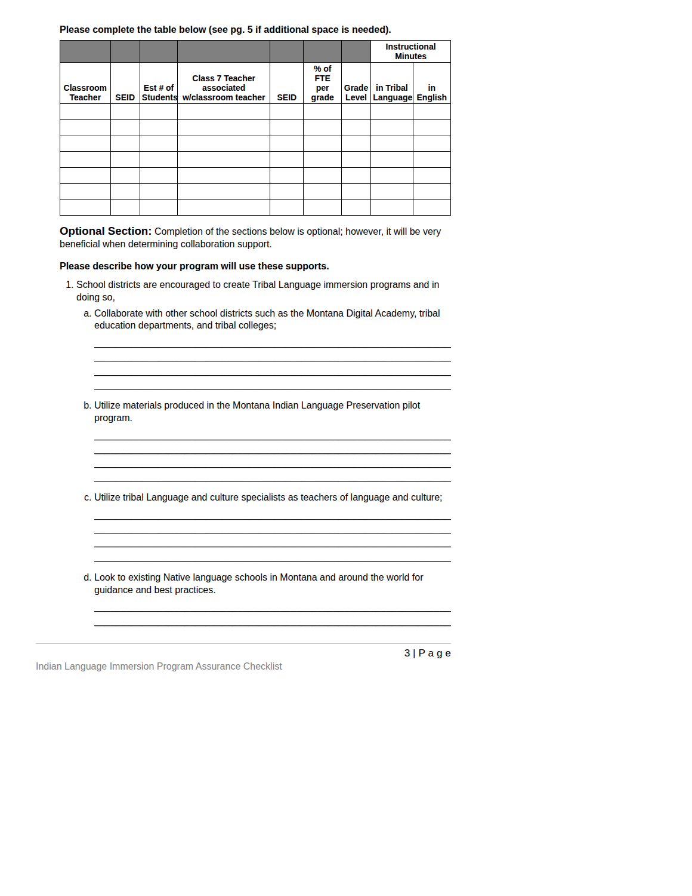Please complete the table below (see pg. 5 if additional space is needed).
| | | | | | | | Instructional Minutes |
| --- | --- | --- | --- | --- | --- | --- | --- |
| Classroom Teacher | SEID | Est # of Students | Class 7 Teacher associated w/classroom teacher | SEID | % of FTE per grade | Grade Level | in Tribal Language | in English |
Optional Section: Completion of the sections below is optional; however, it will be very beneficial when determining collaboration support.
Please describe how your program will use these supports.
School districts are encouraged to create Tribal Language immersion programs and in doing so,
Collaborate with other school districts such as the Montana Digital Academy, tribal education departments, and tribal colleges;
______________________________________________________________________________
______________________________________________________________________________
______________________________________________________________________________
______________________________________________________________________________
Utilize materials produced in the Montana Indian Language Preservation pilot program.
______________________________________________________________________________
______________________________________________________________________________
______________________________________________________________________________
______________________________________________________________________________
Utilize tribal Language and culture specialists as teachers of language and culture;
______________________________________________________________________________
______________________________________________________________________________
______________________________________________________________________________
______________________________________________________________________________
Look to existing Native language schools in Montana and around the world for guidance and best practices.
______________________________________________________________________________
______________________________________________________________________________
3 | P a g e
Indian Language Immersion Program Assurance Checklist